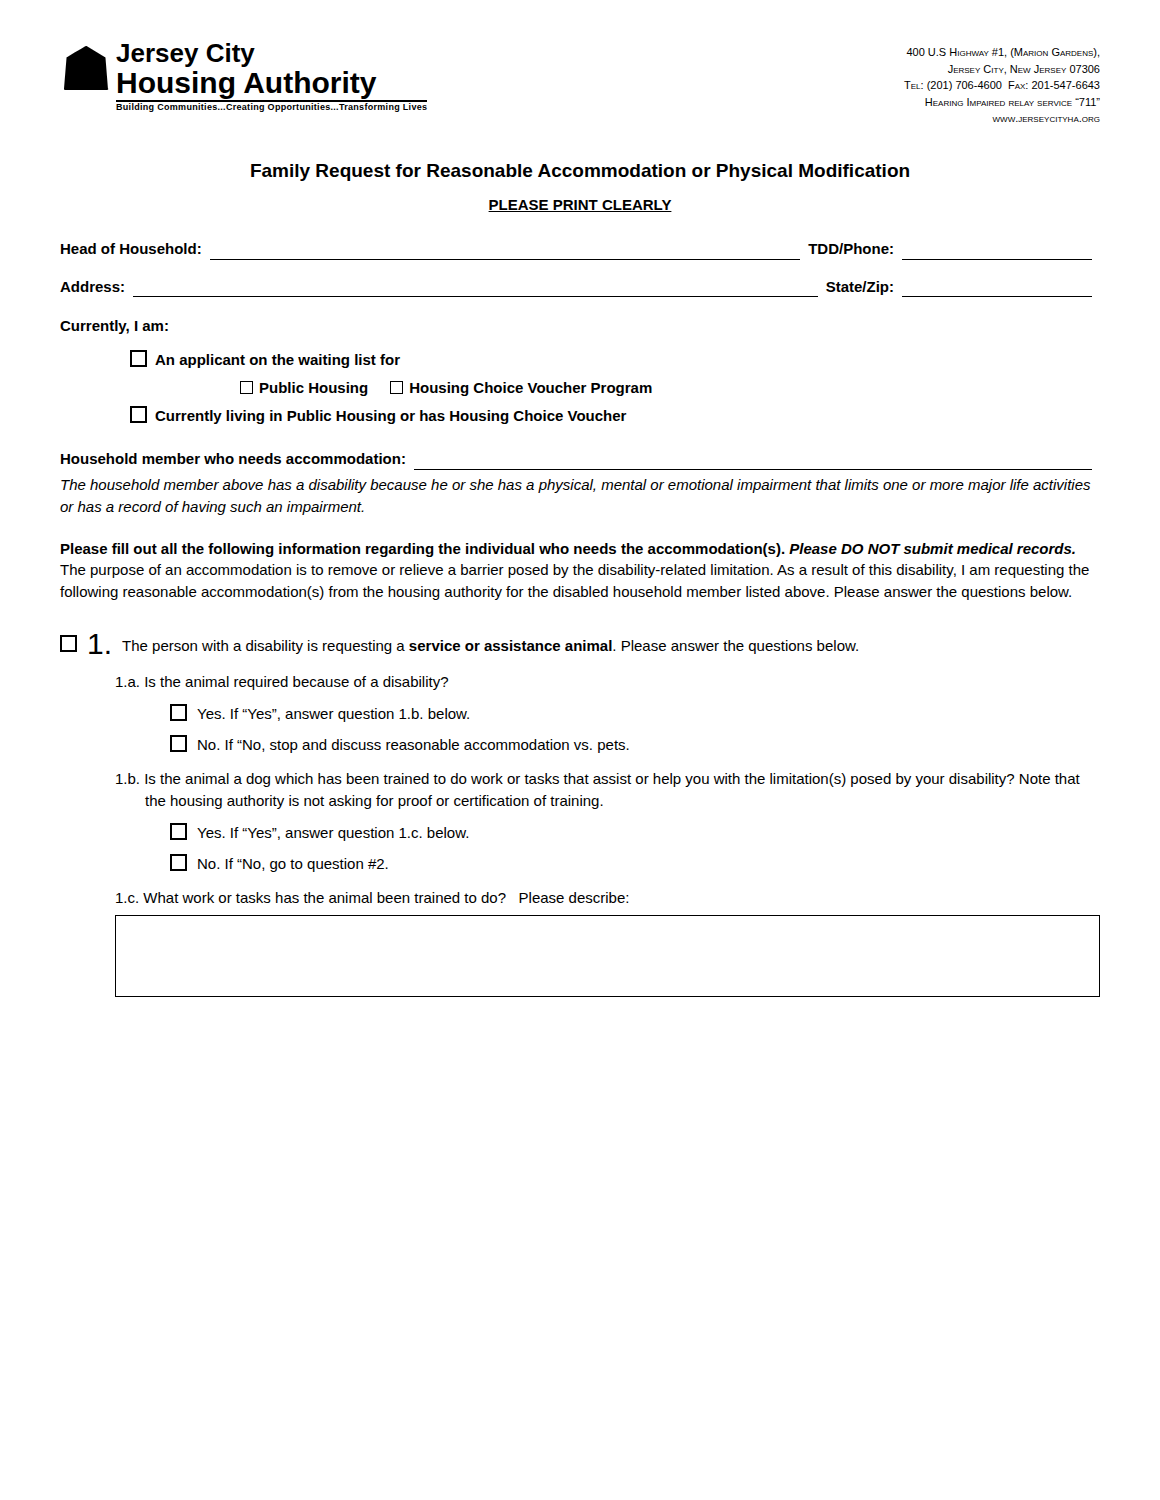☗
Jersey City
Housing Authority
Building Communities...Creating Opportunities...Transforming Lives
400 U.S Highway #1, (Marion Gardens),
Jersey City, New Jersey 07306
Tel: (201) 706-4600 Fax: 201-547-6643
Hearing Impaired relay service “711”
www.jerseycityha.org
Family Request for Reasonable Accommodation or Physical Modification
PLEASE PRINT CLEARLY
Head of Household: TDD/Phone:
Address: State/Zip:
Currently, I am:
An applicant on the waiting list for
Public Housing Housing Choice Voucher Program
Currently living in Public Housing or has Housing Choice Voucher
Household member who needs accommodation:
The household member above has a disability because he or she has a physical, mental or emotional impairment that limits one or more major life activities or has a record of having such an impairment.
Please fill out all the following information regarding the individual who needs the accommodation(s). Please DO NOT submit medical records.
The purpose of an accommodation is to remove or relieve a barrier posed by the disability-related limitation. As a result of this disability, I am requesting the following reasonable accommodation(s) from the housing authority for the disabled household member listed above. Please answer the questions below.
1.
The person with a disability is requesting a service or assistance animal. Please answer the questions below.
1.a. Is the animal required because of a disability?
Yes. If “Yes”, answer question 1.b. below.
No. If “No, stop and discuss reasonable accommodation vs. pets.
1.b. Is the animal a dog which has been trained to do work or tasks that assist or help you with the limitation(s) posed by your disability? Note that the housing authority is not asking for proof or certification of training.
Yes. If “Yes”, answer question 1.c. below.
No. If “No, go to question #2.
1.c. What work or tasks has the animal been trained to do? Please describe: